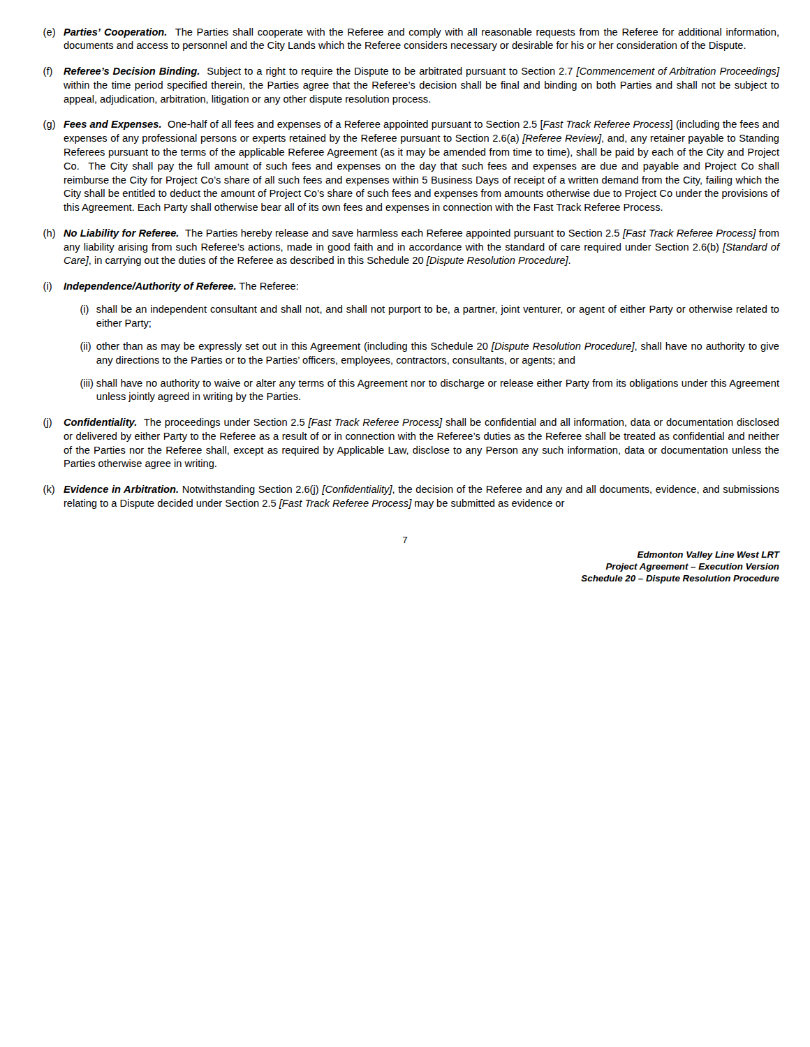(e)
Parties’ Cooperation. The Parties shall cooperate with the Referee and comply with all reasonable requests from the Referee for additional information, documents and access to personnel and the City Lands which the Referee considers necessary or desirable for his or her consideration of the Dispute.
(f)
Referee’s Decision Binding. Subject to a right to require the Dispute to be arbitrated pursuant to Section 2.7 [Commencement of Arbitration Proceedings] within the time period specified therein, the Parties agree that the Referee’s decision shall be final and binding on both Parties and shall not be subject to appeal, adjudication, arbitration, litigation or any other dispute resolution process.
(g)
Fees and Expenses. One-half of all fees and expenses of a Referee appointed pursuant to Section 2.5 [Fast Track Referee Process] (including the fees and expenses of any professional persons or experts retained by the Referee pursuant to Section 2.6(a) [Referee Review], and, any retainer payable to Standing Referees pursuant to the terms of the applicable Referee Agreement (as it may be amended from time to time), shall be paid by each of the City and Project Co. The City shall pay the full amount of such fees and expenses on the day that such fees and expenses are due and payable and Project Co shall reimburse the City for Project Co’s share of all such fees and expenses within 5 Business Days of receipt of a written demand from the City, failing which the City shall be entitled to deduct the amount of Project Co’s share of such fees and expenses from amounts otherwise due to Project Co under the provisions of this Agreement. Each Party shall otherwise bear all of its own fees and expenses in connection with the Fast Track Referee Process.
(h)
No Liability for Referee. The Parties hereby release and save harmless each Referee appointed pursuant to Section 2.5 [Fast Track Referee Process] from any liability arising from such Referee’s actions, made in good faith and in accordance with the standard of care required under Section 2.6(b) [Standard of Care], in carrying out the duties of the Referee as described in this Schedule 20 [Dispute Resolution Procedure].
(i)
Independence/Authority of Referee. The Referee:
(i)
shall be an independent consultant and shall not, and shall not purport to be, a partner, joint venturer, or agent of either Party or otherwise related to either Party;
(ii)
other than as may be expressly set out in this Agreement (including this Schedule 20 [Dispute Resolution Procedure], shall have no authority to give any directions to the Parties or to the Parties’ officers, employees, contractors, consultants, or agents; and
(iii)
shall have no authority to waive or alter any terms of this Agreement nor to discharge or release either Party from its obligations under this Agreement unless jointly agreed in writing by the Parties.
(j)
Confidentiality. The proceedings under Section 2.5 [Fast Track Referee Process] shall be confidential and all information, data or documentation disclosed or delivered by either Party to the Referee as a result of or in connection with the Referee’s duties as the Referee shall be treated as confidential and neither of the Parties nor the Referee shall, except as required by Applicable Law, disclose to any Person any such information, data or documentation unless the Parties otherwise agree in writing.
(k)
Evidence in Arbitration. Notwithstanding Section 2.6(j) [Confidentiality], the decision of the Referee and any and all documents, evidence, and submissions relating to a Dispute decided under Section 2.5 [Fast Track Referee Process] may be submitted as evidence or
7
Edmonton Valley Line West LRT
Project Agreement – Execution Version
Schedule 20 – Dispute Resolution Procedure